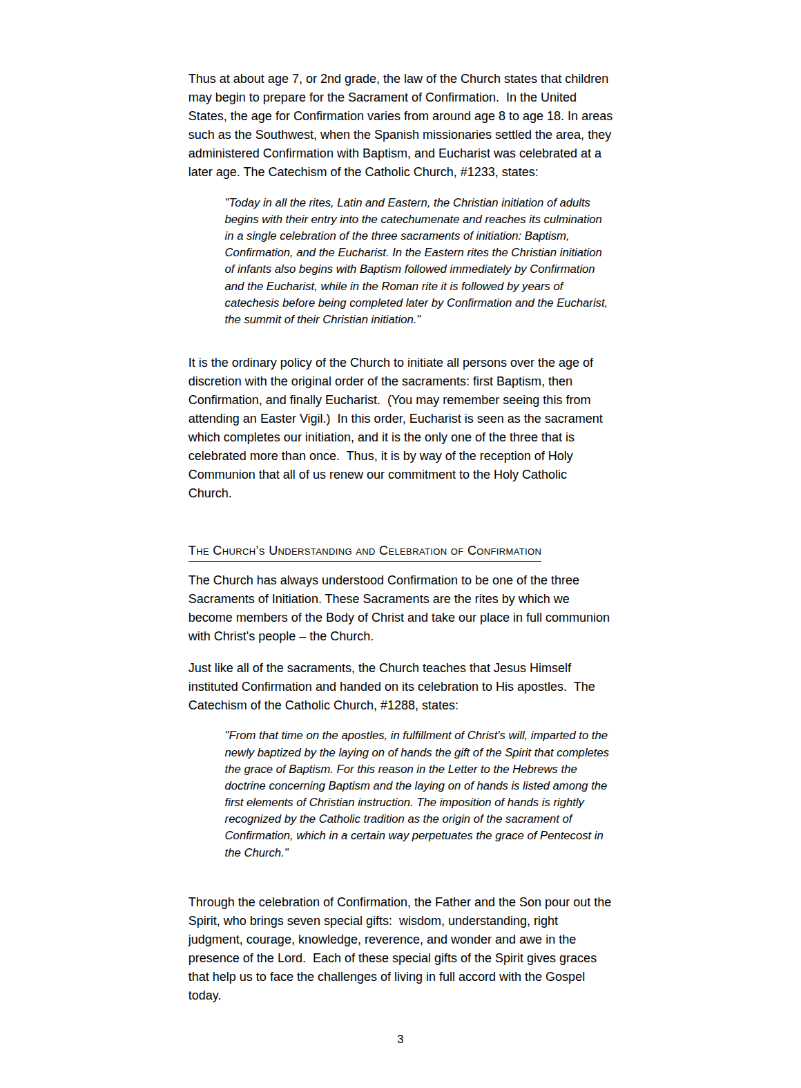Thus at about age 7, or 2nd grade, the law of the Church states that children may begin to prepare for the Sacrament of Confirmation. In the United States, the age for Confirmation varies from around age 8 to age 18. In areas such as the Southwest, when the Spanish missionaries settled the area, they administered Confirmation with Baptism, and Eucharist was celebrated at a later age. The Catechism of the Catholic Church, #1233, states:
"Today in all the rites, Latin and Eastern, the Christian initiation of adults begins with their entry into the catechumenate and reaches its culmination in a single celebration of the three sacraments of initiation: Baptism, Confirmation, and the Eucharist. In the Eastern rites the Christian initiation of infants also begins with Baptism followed immediately by Confirmation and the Eucharist, while in the Roman rite it is followed by years of catechesis before being completed later by Confirmation and the Eucharist, the summit of their Christian initiation."
It is the ordinary policy of the Church to initiate all persons over the age of discretion with the original order of the sacraments: first Baptism, then Confirmation, and finally Eucharist. (You may remember seeing this from attending an Easter Vigil.) In this order, Eucharist is seen as the sacrament which completes our initiation, and it is the only one of the three that is celebrated more than once. Thus, it is by way of the reception of Holy Communion that all of us renew our commitment to the Holy Catholic Church.
The Church’s Understanding and Celebration of Confirmation
The Church has always understood Confirmation to be one of the three Sacraments of Initiation. These Sacraments are the rites by which we become members of the Body of Christ and take our place in full communion with Christ's people – the Church.
Just like all of the sacraments, the Church teaches that Jesus Himself instituted Confirmation and handed on its celebration to His apostles. The Catechism of the Catholic Church, #1288, states:
"From that time on the apostles, in fulfillment of Christ's will, imparted to the newly baptized by the laying on of hands the gift of the Spirit that completes the grace of Baptism. For this reason in the Letter to the Hebrews the doctrine concerning Baptism and the laying on of hands is listed among the first elements of Christian instruction. The imposition of hands is rightly recognized by the Catholic tradition as the origin of the sacrament of Confirmation, which in a certain way perpetuates the grace of Pentecost in the Church."
Through the celebration of Confirmation, the Father and the Son pour out the Spirit, who brings seven special gifts: wisdom, understanding, right judgment, courage, knowledge, reverence, and wonder and awe in the presence of the Lord. Each of these special gifts of the Spirit gives graces that help us to face the challenges of living in full accord with the Gospel today.
3